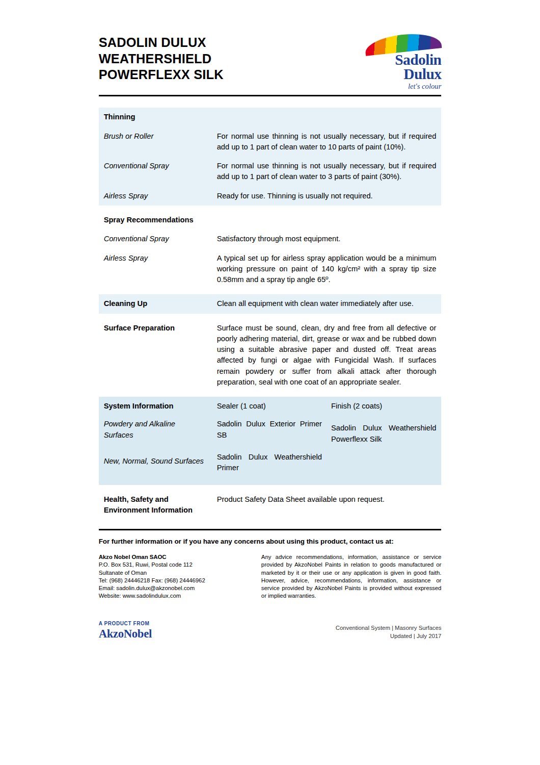SADOLIN DULUX WEATHERSHIELD
POWERFLEXX SILK
Sadolin Dulux
let's colour
| Thinning | |
| Brush or Roller | For normal use thinning is not usually necessary, but if required add up to 1 part of clean water to 10 parts of paint (10%). |
| Conventional Spray | For normal use thinning is not usually necessary, but if required add up to 1 part of clean water to 3 parts of paint (30%). |
| Airless Spray | Ready for use. Thinning is usually not required. |
| Spray Recommendations | |
| Conventional Spray | Satisfactory through most equipment. |
| Airless Spray | A typical set up for airless spray application would be a minimum working pressure on paint of 140 kg/cm² with a spray tip size 0.58mm and a spray tip angle 65º. |
| Cleaning Up | Clean all equipment with clean water immediately after use. |
| Surface Preparation | Surface must be sound, clean, dry and free from all defective or poorly adhering material, dirt, grease or wax and be rubbed down using a suitable abrasive paper and dusted off. Treat areas affected by fungi or algae with Fungicidal Wash. If surfaces remain powdery or suffer from alkali attack after thorough preparation, seal with one coat of an appropriate sealer. |
| System Information Powdery and Alkaline Surfaces New, Normal, Sound Surfaces | Sealer (1 coat) Sadolin Dulux Exterior Primer SB Sadolin Dulux Weathershield Primer Finish (2 coats) Sadolin Dulux Weathershield Powerflexx Silk |
| Health, Safety and Environment Information | Product Safety Data Sheet available upon request. |
For further information or if you have any concerns about using this product, contact us at:
Akzo Nobel Oman SAOC
P.O. Box 531, Ruwi, Postal code 112
Sultanate of Oman
Tel: (968) 24446218 Fax: (968) 24446962
Email: sadolin.dulux@akzonobel.com
Website: www.sadolindulux.com
Any advice recommendations, information, assistance or service provided by AkzoNobel Paints in relation to goods manufactured or marketed by it or their use or any application is given in good faith. However, advice, recommendations, information, assistance or service provided by AkzoNobel Paints is provided without expressed or implied warranties.
A PRODUCT FROM
AkzoNobel
Conventional System | Masonry Surfaces
Updated | July 2017